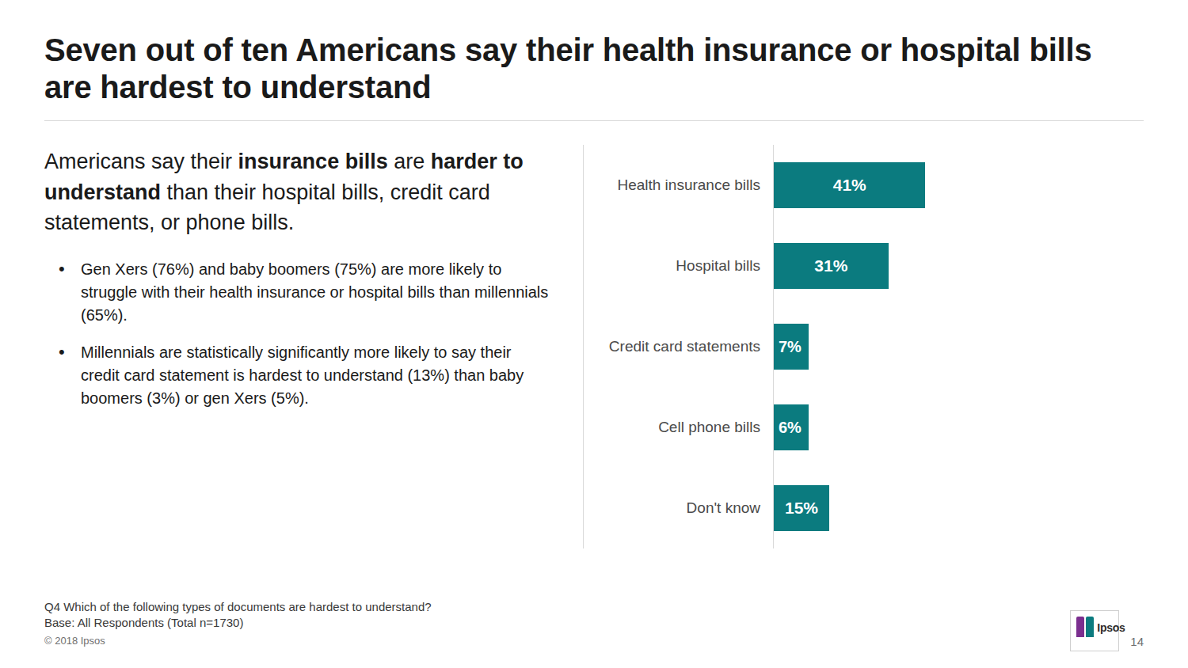Seven out of ten Americans say their health insurance or hospital bills are hardest to understand
Americans say their insurance bills are harder to understand than their hospital bills, credit card statements, or phone bills.
Gen Xers (76%) and baby boomers (75%) are more likely to struggle with their health insurance or hospital bills than millennials (65%).
Millennials are statistically significantly more likely to say their credit card statement is hardest to understand (13%) than baby boomers (3%) or gen Xers (5%).
Health insurance bills
41%
Hospital bills
31%
Credit card statements
7%
Cell phone bills
6%
Don't know
15%
Q4 Which of the following types of documents are hardest to understand?
Base: All Respondents (Total n=1730)
© 2018 Ipsos
Ipsos 14